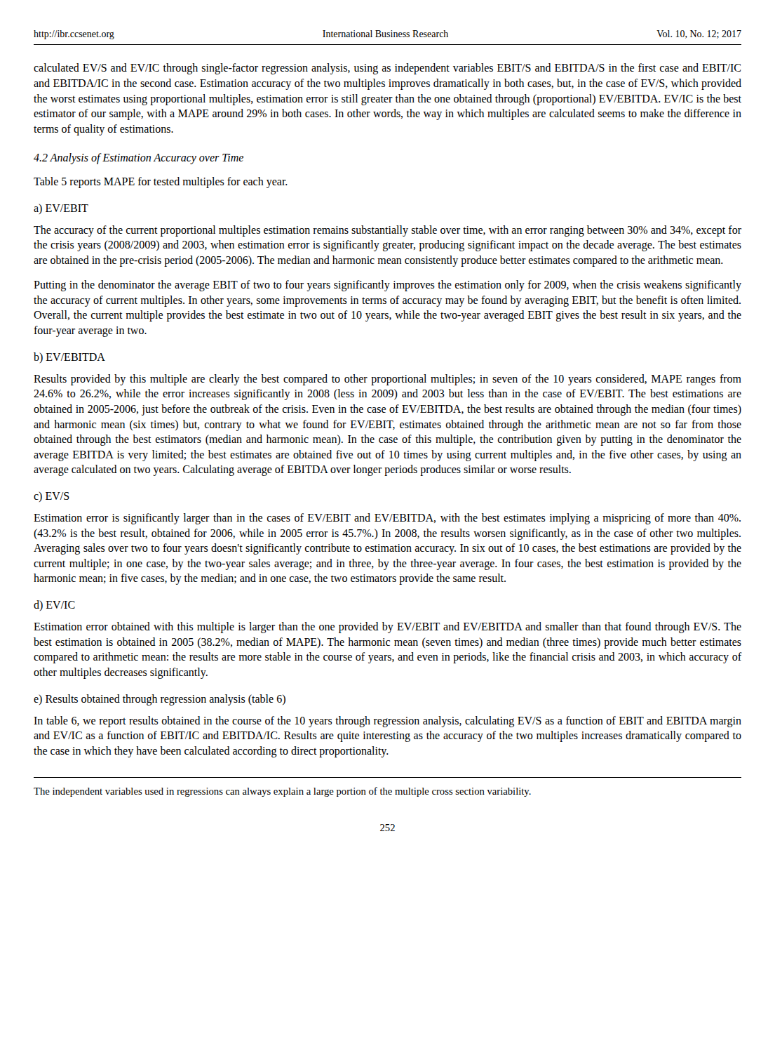http://ibr.ccsenet.org International Business Research Vol. 10, No. 12; 2017
calculated EV/S and EV/IC through single-factor regression analysis, using as independent variables EBIT/S and EBITDA/S in the first case and EBIT/IC and EBITDA/IC in the second case. Estimation accuracy of the two multiples improves dramatically in both cases, but, in the case of EV/S, which provided the worst estimates using proportional multiples, estimation error is still greater than the one obtained through (proportional) EV/EBITDA. EV/IC is the best estimator of our sample, with a MAPE around 29% in both cases. In other words, the way in which multiples are calculated seems to make the difference in terms of quality of estimations.
4.2 Analysis of Estimation Accuracy over Time
Table 5 reports MAPE for tested multiples for each year.
a) EV/EBIT
The accuracy of the current proportional multiples estimation remains substantially stable over time, with an error ranging between 30% and 34%, except for the crisis years (2008/2009) and 2003, when estimation error is significantly greater, producing significant impact on the decade average. The best estimates are obtained in the pre-crisis period (2005-2006). The median and harmonic mean consistently produce better estimates compared to the arithmetic mean.
Putting in the denominator the average EBIT of two to four years significantly improves the estimation only for 2009, when the crisis weakens significantly the accuracy of current multiples. In other years, some improvements in terms of accuracy may be found by averaging EBIT, but the benefit is often limited. Overall, the current multiple provides the best estimate in two out of 10 years, while the two-year averaged EBIT gives the best result in six years, and the four-year average in two.
b) EV/EBITDA
Results provided by this multiple are clearly the best compared to other proportional multiples; in seven of the 10 years considered, MAPE ranges from 24.6% to 26.2%, while the error increases significantly in 2008 (less in 2009) and 2003 but less than in the case of EV/EBIT. The best estimations are obtained in 2005-2006, just before the outbreak of the crisis. Even in the case of EV/EBITDA, the best results are obtained through the median (four times) and harmonic mean (six times) but, contrary to what we found for EV/EBIT, estimates obtained through the arithmetic mean are not so far from those obtained through the best estimators (median and harmonic mean). In the case of this multiple, the contribution given by putting in the denominator the average EBITDA is very limited; the best estimates are obtained five out of 10 times by using current multiples and, in the five other cases, by using an average calculated on two years. Calculating average of EBITDA over longer periods produces similar or worse results.
c) EV/S
Estimation error is significantly larger than in the cases of EV/EBIT and EV/EBITDA, with the best estimates implying a mispricing of more than 40%. (43.2% is the best result, obtained for 2006, while in 2005 error is 45.7%.) In 2008, the results worsen significantly, as in the case of other two multiples. Averaging sales over two to four years doesn't significantly contribute to estimation accuracy. In six out of 10 cases, the best estimations are provided by the current multiple; in one case, by the two-year sales average; and in three, by the three-year average. In four cases, the best estimation is provided by the harmonic mean; in five cases, by the median; and in one case, the two estimators provide the same result.
d) EV/IC
Estimation error obtained with this multiple is larger than the one provided by EV/EBIT and EV/EBITDA and smaller than that found through EV/S. The best estimation is obtained in 2005 (38.2%, median of MAPE). The harmonic mean (seven times) and median (three times) provide much better estimates compared to arithmetic mean: the results are more stable in the course of years, and even in periods, like the financial crisis and 2003, in which accuracy of other multiples decreases significantly.
e) Results obtained through regression analysis (table 6)
In table 6, we report results obtained in the course of the 10 years through regression analysis, calculating EV/S as a function of EBIT and EBITDA margin and EV/IC as a function of EBIT/IC and EBITDA/IC. Results are quite interesting as the accuracy of the two multiples increases dramatically compared to the case in which they have been calculated according to direct proportionality.
The independent variables used in regressions can always explain a large portion of the multiple cross section variability.
252